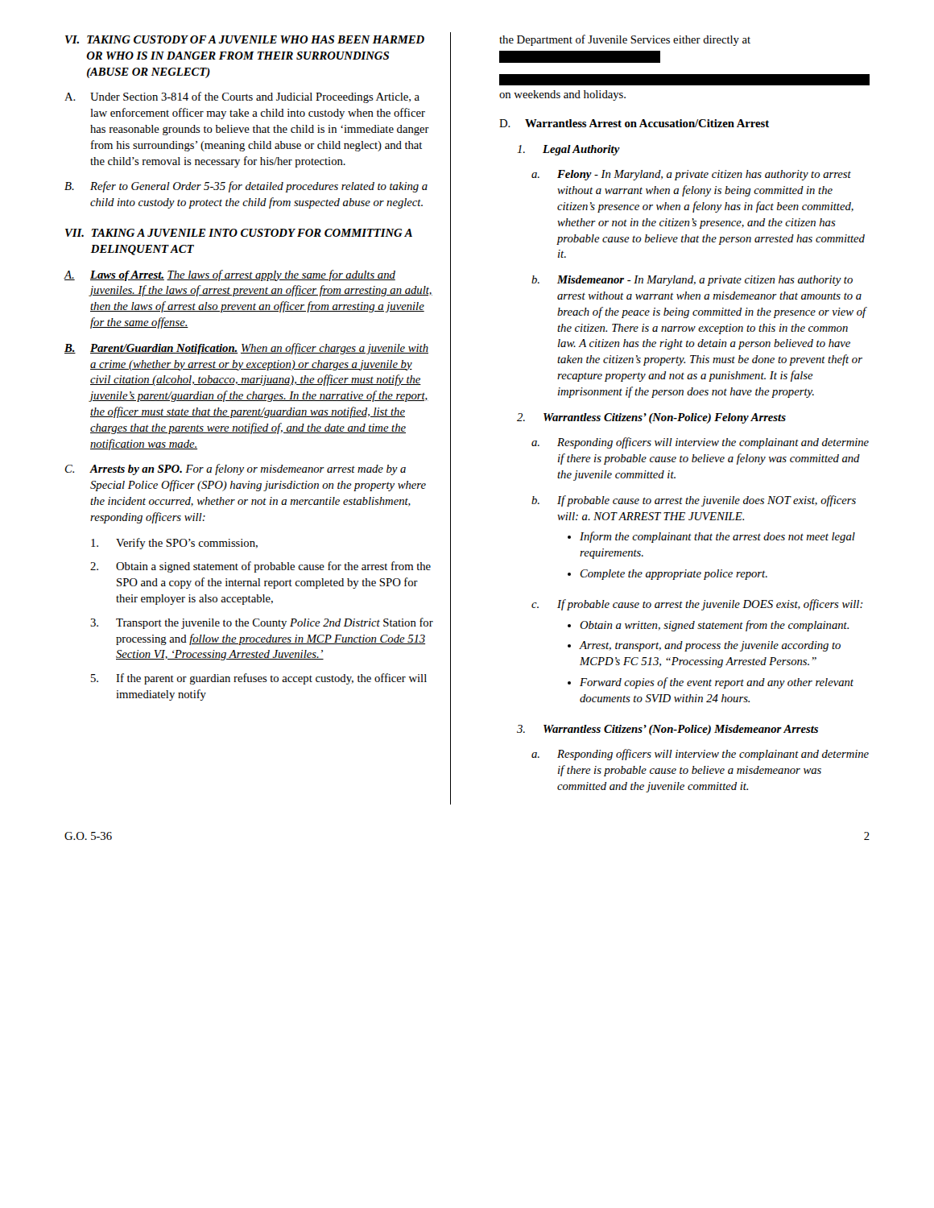VI.
TAKING CUSTODY OF A JUVENILE WHO HAS BEEN HARMED OR WHO IS IN DANGER FROM THEIR SURROUNDINGS (ABUSE OR NEGLECT)
A.
Under Section 3-814 of the Courts and Judicial Proceedings Article, a law enforcement officer may take a child into custody when the officer has reasonable grounds to believe that the child is in ‘immediate danger from his surroundings’ (meaning child abuse or child neglect) and that the child’s removal is necessary for his/her protection.
B.
Refer to General Order 5-35 for detailed procedures related to taking a child into custody to protect the child from suspected abuse or neglect.
VII.
TAKING A JUVENILE INTO CUSTODY FOR COMMITTING A DELINQUENT ACT
A.
Laws of Arrest. The laws of arrest apply the same for adults and juveniles. If the laws of arrest prevent an officer from arresting an adult, then the laws of arrest also prevent an officer from arresting a juvenile for the same offense.
B.
Parent/Guardian Notification. When an officer charges a juvenile with a crime (whether by arrest or by exception) or charges a juvenile by civil citation (alcohol, tobacco, marijuana), the officer must notify the juvenile’s parent/guardian of the charges. In the narrative of the report, the officer must state that the parent/guardian was notified, list the charges that the parents were notified of, and the date and time the notification was made.
C.
Arrests by an SPO. For a felony or misdemeanor arrest made by a Special Police Officer (SPO) having jurisdiction on the property where the incident occurred, whether or not in a mercantile establishment, responding officers will:
1. Verify the SPO’s commission,
2. Obtain a signed statement of probable cause for the arrest from the SPO and a copy of the internal report completed by the SPO for their employer is also acceptable,
3. Transport the juvenile to the County Police 2nd District Station for processing and follow the procedures in MCP Function Code 513 Section VI, ‘Processing Arrested Juveniles.’
5. If the parent or guardian refuses to accept custody, the officer will immediately notify
the Department of Juvenile Services either directly at
on weekends and holidays.
D.
Warrantless Arrest on Accusation/Citizen Arrest
1.
Legal Authority
a.
Felony - In Maryland, a private citizen has authority to arrest without a warrant when a felony is being committed in the citizen’s presence or when a felony has in fact been committed, whether or not in the citizen’s presence, and the citizen has probable cause to believe that the person arrested has committed it.
b.
Misdemeanor - In Maryland, a private citizen has authority to arrest without a warrant when a misdemeanor that amounts to a breach of the peace is being committed in the presence or view of the citizen. There is a narrow exception to this in the common law. A citizen has the right to detain a person believed to have taken the citizen’s property. This must be done to prevent theft or recapture property and not as a punishment. It is false imprisonment if the person does not have the property.
2.
Warrantless Citizens’ (Non-Police) Felony Arrests
a.
Responding officers will interview the complainant and determine if there is probable cause to believe a felony was committed and the juvenile committed it.
b.
If probable cause to arrest the juvenile does NOT exist, officers will: a. NOT ARREST THE JUVENILE.
Inform the complainant that the arrest does not meet legal requirements.
Complete the appropriate police report.
c.
If probable cause to arrest the juvenile DOES exist, officers will:
Obtain a written, signed statement from the complainant.
Arrest, transport, and process the juvenile according to MCPD’s FC 513, “Processing Arrested Persons.”
Forward copies of the event report and any other relevant documents to SVID within 24 hours.
3.
Warrantless Citizens’ (Non-Police) Misdemeanor Arrests
a.
Responding officers will interview the complainant and determine if there is probable cause to believe a misdemeanor was committed and the juvenile committed it.
G.O. 5-36
2